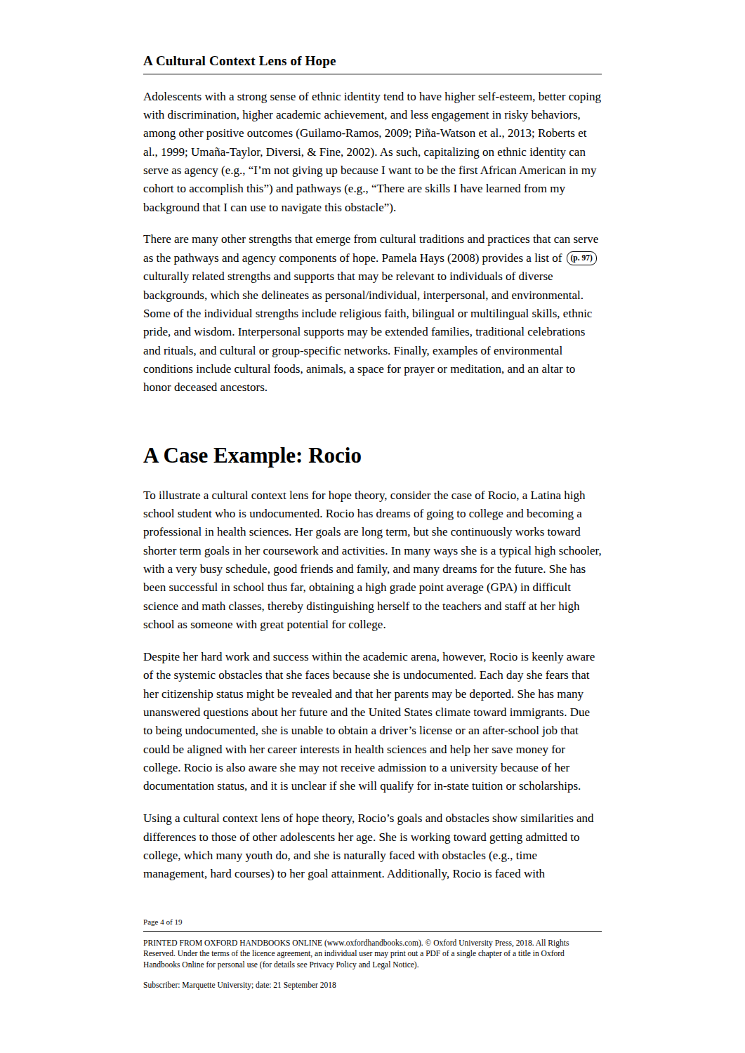A Cultural Context Lens of Hope
Adolescents with a strong sense of ethnic identity tend to have higher self-esteem, better coping with discrimination, higher academic achievement, and less engagement in risky behaviors, among other positive outcomes (Guilamo-Ramos, 2009; Piña-Watson et al., 2013; Roberts et al., 1999; Umaña-Taylor, Diversi, & Fine, 2002). As such, capitalizing on ethnic identity can serve as agency (e.g., “I’m not giving up because I want to be the first African American in my cohort to accomplish this”) and pathways (e.g., “There are skills I have learned from my background that I can use to navigate this obstacle”).
There are many other strengths that emerge from cultural traditions and practices that can serve as the pathways and agency components of hope. Pamela Hays (2008) provides a list of (p. 97) culturally related strengths and supports that may be relevant to individuals of diverse backgrounds, which she delineates as personal/individual, interpersonal, and environmental. Some of the individual strengths include religious faith, bilingual or multilingual skills, ethnic pride, and wisdom. Interpersonal supports may be extended families, traditional celebrations and rituals, and cultural or group-specific networks. Finally, examples of environmental conditions include cultural foods, animals, a space for prayer or meditation, and an altar to honor deceased ancestors.
A Case Example: Rocio
To illustrate a cultural context lens for hope theory, consider the case of Rocio, a Latina high school student who is undocumented. Rocio has dreams of going to college and becoming a professional in health sciences. Her goals are long term, but she continuously works toward shorter term goals in her coursework and activities. In many ways she is a typical high schooler, with a very busy schedule, good friends and family, and many dreams for the future. She has been successful in school thus far, obtaining a high grade point average (GPA) in difficult science and math classes, thereby distinguishing herself to the teachers and staff at her high school as someone with great potential for college.
Despite her hard work and success within the academic arena, however, Rocio is keenly aware of the systemic obstacles that she faces because she is undocumented. Each day she fears that her citizenship status might be revealed and that her parents may be deported. She has many unanswered questions about her future and the United States climate toward immigrants. Due to being undocumented, she is unable to obtain a driver’s license or an after-school job that could be aligned with her career interests in health sciences and help her save money for college. Rocio is also aware she may not receive admission to a university because of her documentation status, and it is unclear if she will qualify for in-state tuition or scholarships.
Using a cultural context lens of hope theory, Rocio’s goals and obstacles show similarities and differences to those of other adolescents her age. She is working toward getting admitted to college, which many youth do, and she is naturally faced with obstacles (e.g., time management, hard courses) to her goal attainment. Additionally, Rocio is faced with
Page 4 of 19
PRINTED FROM OXFORD HANDBOOKS ONLINE (www.oxfordhandbooks.com). © Oxford University Press, 2018. All Rights Reserved. Under the terms of the licence agreement, an individual user may print out a PDF of a single chapter of a title in Oxford Handbooks Online for personal use (for details see Privacy Policy and Legal Notice).
Subscriber: Marquette University; date: 21 September 2018